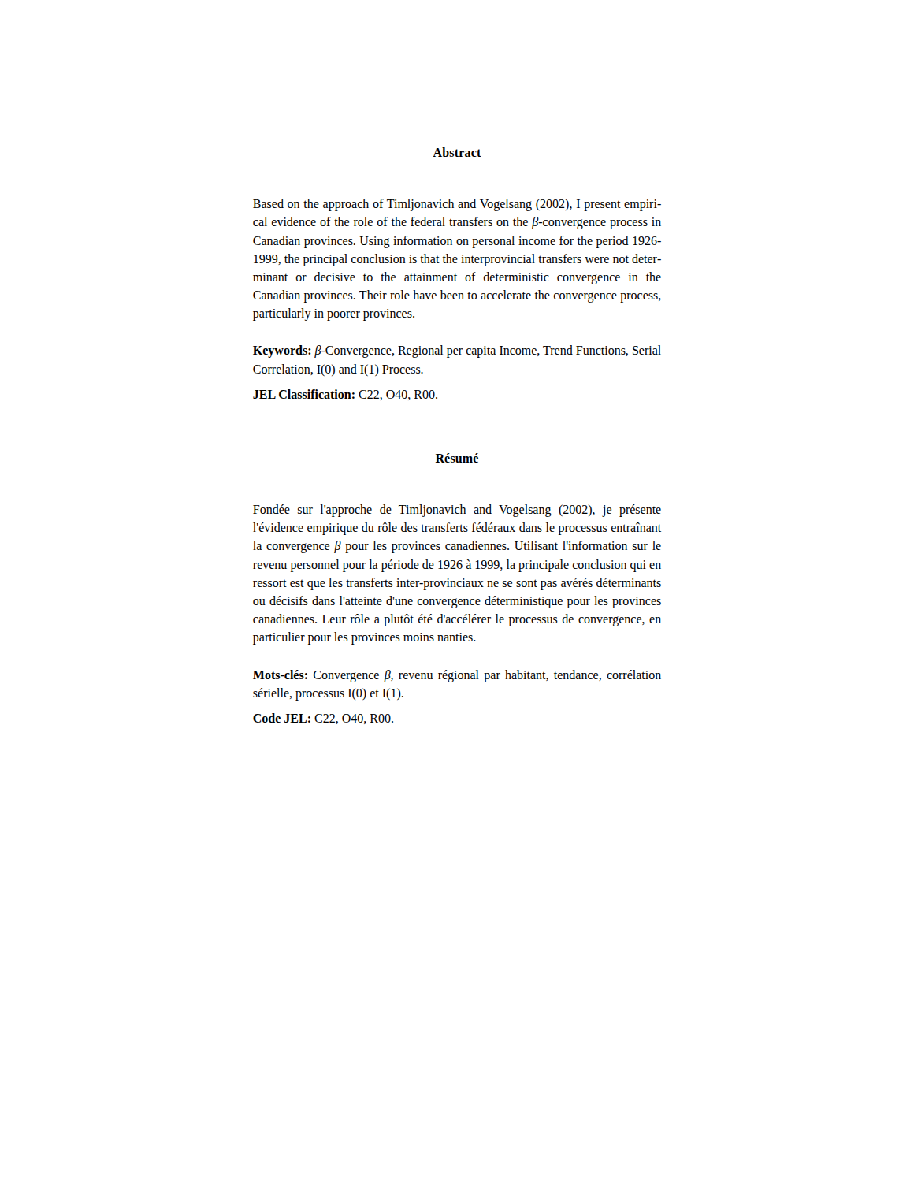Abstract
Based on the approach of Timljonavich and Vogelsang (2002), I present empirical evidence of the role of the federal transfers on the β-convergence process in Canadian provinces. Using information on personal income for the period 1926-1999, the principal conclusion is that the interprovincial transfers were not determinant or decisive to the attainment of deterministic convergence in the Canadian provinces. Their role have been to accelerate the convergence process, particularly in poorer provinces.
Keywords: β-Convergence, Regional per capita Income, Trend Functions, Serial Correlation, I(0) and I(1) Process.
JEL Classification: C22, O40, R00.
Résumé
Fondée sur l'approche de Timljonavich and Vogelsang (2002), je présente l'évidence empirique du rôle des transferts fédéraux dans le processus entraînant la convergence β pour les provinces canadiennes. Utilisant l'information sur le revenu personnel pour la période de 1926 à 1999, la principale conclusion qui en ressort est que les transferts inter-provinciaux ne se sont pas avérés déterminants ou décisifs dans l'atteinte d'une convergence déterministique pour les provinces canadiennes. Leur rôle a plutôt été d'accélérer le processus de convergence, en particulier pour les provinces moins nanties.
Mots-clés: Convergence β, revenu régional par habitant, tendance, corrélation sérielle, processus I(0) et I(1).
Code JEL: C22, O40, R00.